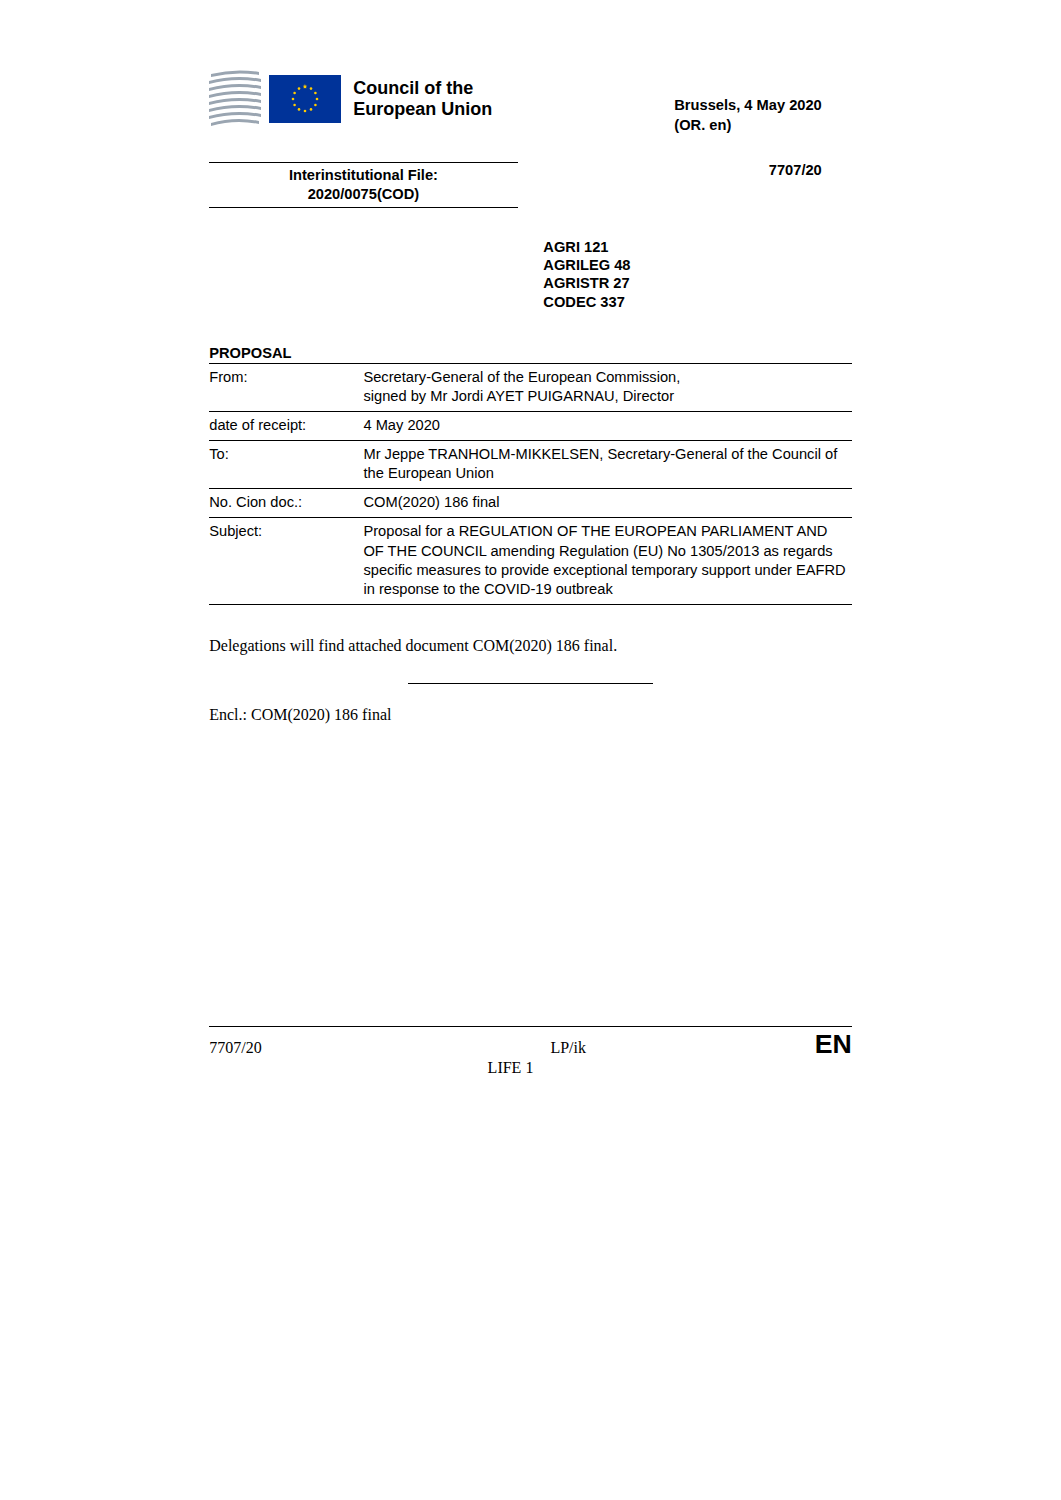Council of the
European Union
Brussels, 4 May 2020
(OR. en)
Interinstitutional File:
2020/0075(COD)
7707/20
AGRI 121
AGRILEG 48
AGRISTR 27
CODEC 337
PROPOSAL
| From: | Secretary-General of the European Commission, signed by Mr Jordi AYET PUIGARNAU, Director |
| date of receipt: | 4 May 2020 |
| To: | Mr Jeppe TRANHOLM-MIKKELSEN, Secretary-General of the Council of the European Union |
| No. Cion doc.: | COM(2020) 186 final |
| Subject: | Proposal for a REGULATION OF THE EUROPEAN PARLIAMENT AND OF THE COUNCIL amending Regulation (EU) No 1305/2013 as regards specific measures to provide exceptional temporary support under EAFRD in response to the COVID-19 outbreak |
Delegations will find attached document COM(2020) 186 final.
Encl.: COM(2020) 186 final
7707/20
LP/ik
EN
LIFE 1